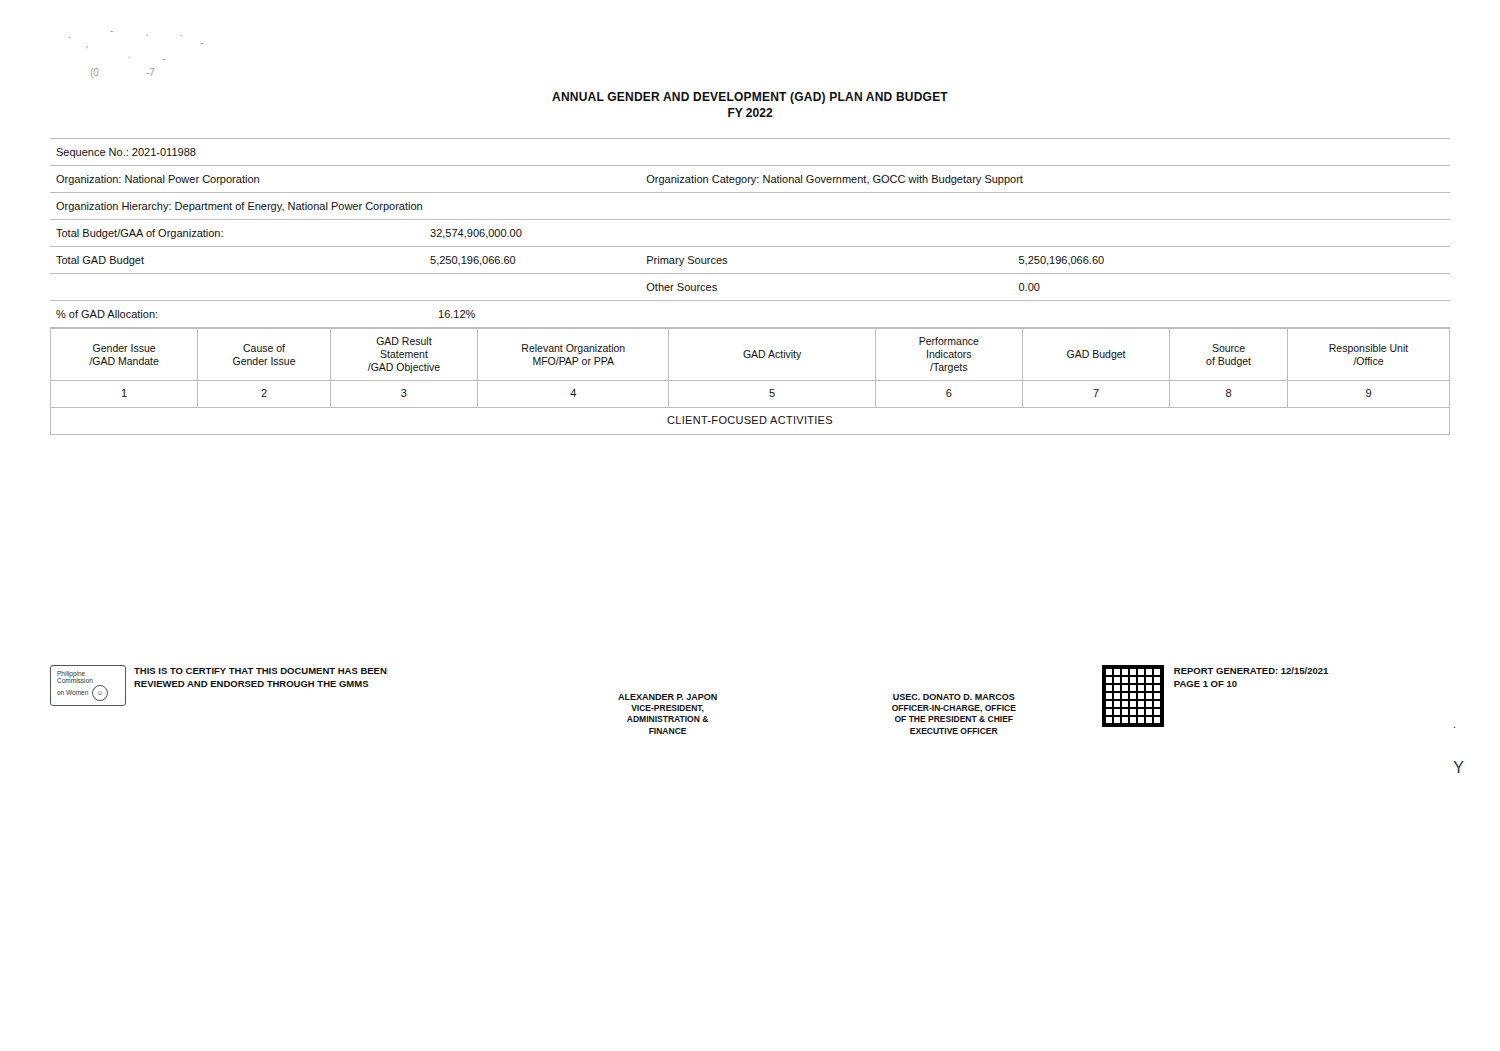. - ' . - ' . - (0 -7
Annual Gender and Development (GAD) Plan and Budget
FY 2022
| Sequence No.: 2021-011988 | |
| Organization: National Power Corporation | Organization Category: National Government, GOCC with Budgetary Support |
| Organization Hierarchy: Department of Energy, National Power Corporation |
| Total Budget/GAA of Organization: | 32,574,906,000.00 | |
| Total GAD Budget | 5,250,196,066.60 | Primary Sources | 5,250,196,066.60 | |
| | | Other Sources | 0.00 | |
| % of GAD Allocation: | 16.12% | |
| Gender Issue /GAD Mandate | Cause of Gender Issue | GAD Result Statement /GAD Objective | Relevant Organization MFO/PAP or PPA | GAD Activity | Performance Indicators /Targets | GAD Budget | Source of Budget | Responsible Unit /Office |
| --- | --- | --- | --- | --- | --- | --- | --- | --- |
| 1 | 2 | 3 | 4 | 5 | 6 | 7 | 8 | 9 |
| CLIENT-FOCUSED ACTIVITIES |
Philippine
Commission
on Women ☺
This is to certify that this document has been
reviewed and endorsed through the GMMS
Alexander P. Japon
Vice-President,
Administration &
Finance
USEC. Donato D. Marcos
Officer-in-Charge, Office
of the President & Chief
Executive Officer
Report Generated: 12/15/2021
Page 1 of 10
Y
.